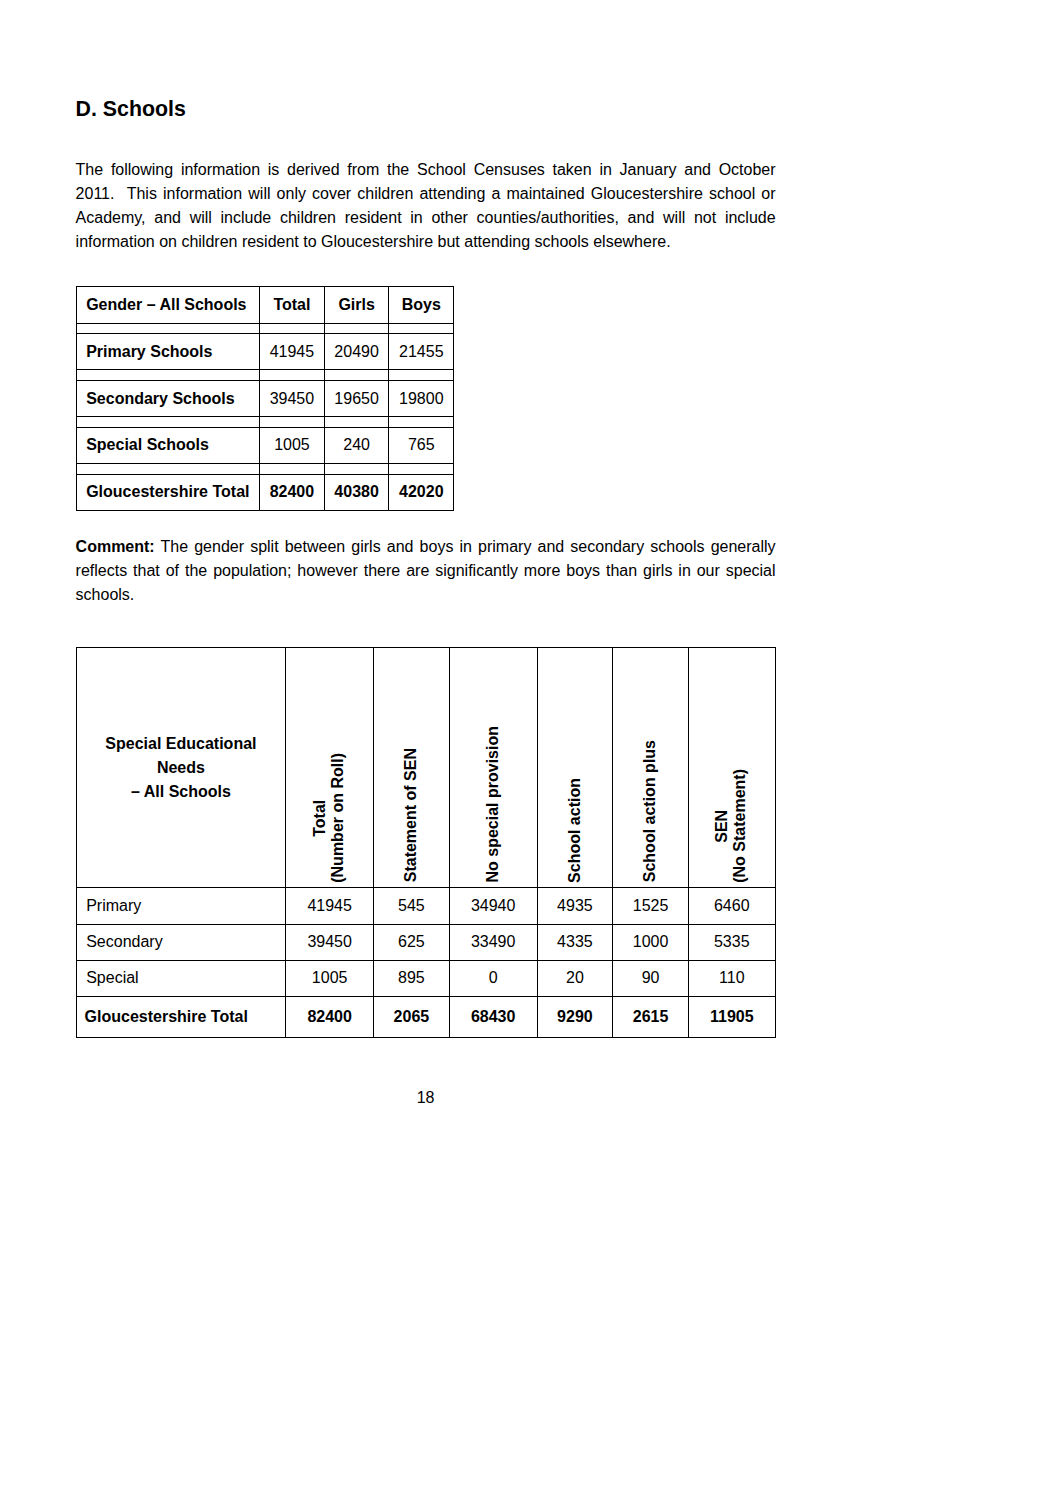D. Schools
The following information is derived from the School Censuses taken in January and October 2011. This information will only cover children attending a maintained Gloucestershire school or Academy, and will include children resident in other counties/authorities, and will not include information on children resident to Gloucestershire but attending schools elsewhere.
| Gender – All Schools | Total | Girls | Boys |
| --- | --- | --- | --- |
| Primary Schools | 41945 | 20490 | 21455 |
| Secondary Schools | 39450 | 19650 | 19800 |
| Special Schools | 1005 | 240 | 765 |
| Gloucestershire Total | 82400 | 40380 | 42020 |
Comment: The gender split between girls and boys in primary and secondary schools generally reflects that of the population; however there are significantly more boys than girls in our special schools.
| Special Educational Needs – All Schools | Total (Number on Roll) | Statement of SEN | No special provision | School action | School action plus | SEN (No Statement) |
| --- | --- | --- | --- | --- | --- | --- |
| Primary | 41945 | 545 | 34940 | 4935 | 1525 | 6460 |
| Secondary | 39450 | 625 | 33490 | 4335 | 1000 | 5335 |
| Special | 1005 | 895 | 0 | 20 | 90 | 110 |
| Gloucestershire Total | 82400 | 2065 | 68430 | 9290 | 2615 | 11905 |
18